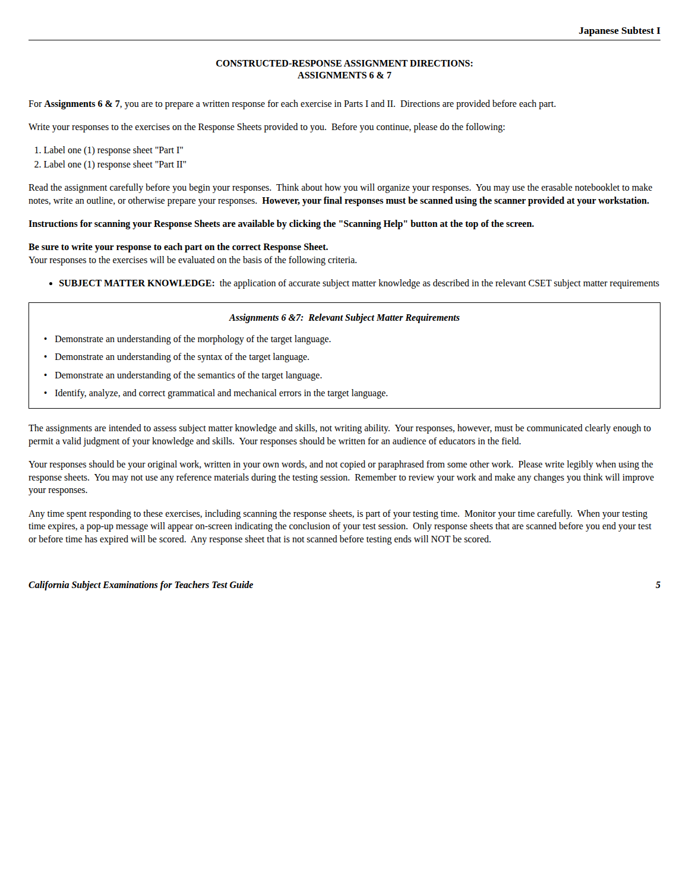Japanese Subtest I
Constructed-Response Assignment Directions:
Assignments 6 & 7
For Assignments 6 & 7, you are to prepare a written response for each exercise in Parts I and II. Directions are provided before each part.
Write your responses to the exercises on the Response Sheets provided to you. Before you continue, please do the following:
Label one (1) response sheet "Part I"
Label one (1) response sheet "Part II"
Read the assignment carefully before you begin your responses. Think about how you will organize your responses. You may use the erasable notebooklet to make notes, write an outline, or otherwise prepare your responses. However, your final responses must be scanned using the scanner provided at your workstation.
Instructions for scanning your Response Sheets are available by clicking the "Scanning Help" button at the top of the screen.
Be sure to write your response to each part on the correct Response Sheet.
Your responses to the exercises will be evaluated on the basis of the following criteria.
SUBJECT MATTER KNOWLEDGE: the application of accurate subject matter knowledge as described in the relevant CSET subject matter requirements
Assignments 6 &7: Relevant Subject Matter Requirements
Demonstrate an understanding of the morphology of the target language.
Demonstrate an understanding of the syntax of the target language.
Demonstrate an understanding of the semantics of the target language.
Identify, analyze, and correct grammatical and mechanical errors in the target language.
The assignments are intended to assess subject matter knowledge and skills, not writing ability. Your responses, however, must be communicated clearly enough to permit a valid judgment of your knowledge and skills. Your responses should be written for an audience of educators in the field.
Your responses should be your original work, written in your own words, and not copied or paraphrased from some other work. Please write legibly when using the response sheets. You may not use any reference materials during the testing session. Remember to review your work and make any changes you think will improve your responses.
Any time spent responding to these exercises, including scanning the response sheets, is part of your testing time. Monitor your time carefully. When your testing time expires, a pop-up message will appear on-screen indicating the conclusion of your test session. Only response sheets that are scanned before you end your test or before time has expired will be scored. Any response sheet that is not scanned before testing ends will NOT be scored.
California Subject Examinations for Teachers Test Guide 5